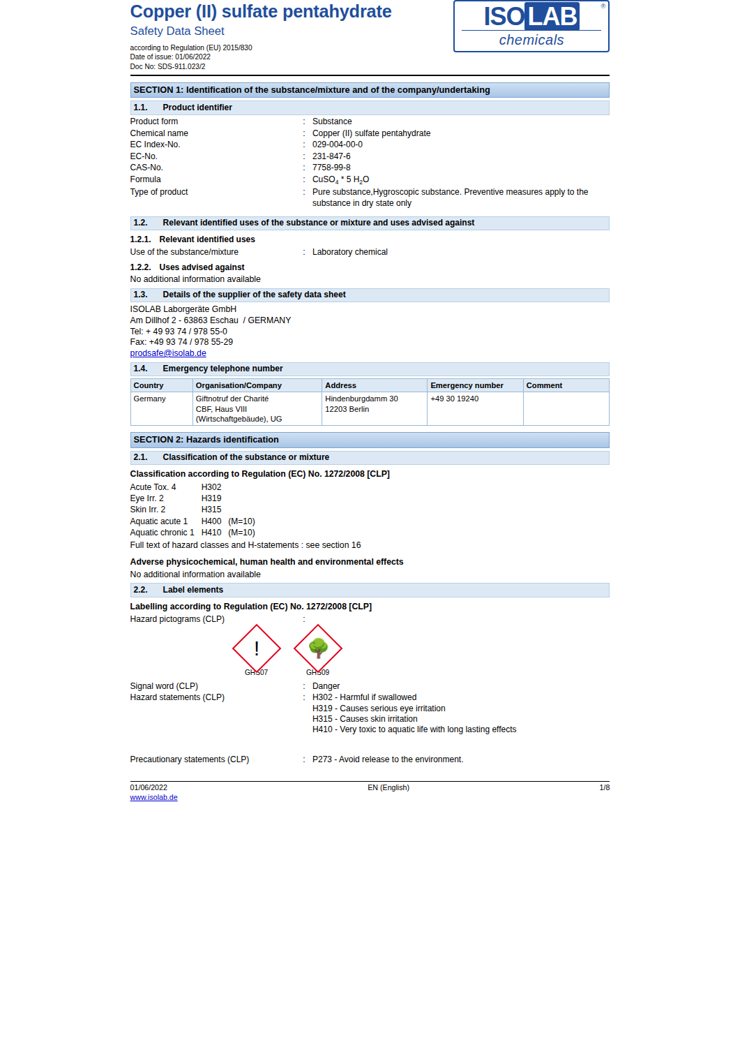Copper (II) sulfate pentahydrate
Safety Data Sheet
according to Regulation (EU) 2015/830
Date of issue: 01/06/2022
Doc No: SDS-911.023/2
®
ISOLAB
chemicals
SECTION 1: Identification of the substance/mixture and of the company/undertaking
1.1. Product identifier
| Product form | : | Substance |
| Chemical name | : | Copper (II) sulfate pentahydrate |
| EC Index-No. | : | 029-004-00-0 |
| EC-No. | : | 231-847-6 |
| CAS-No. | : | 7758-99-8 |
| Formula | : | CuSO 4 * 5 H 2 O |
| Type of product | : | Pure substance,Hygroscopic substance. Preventive measures apply to the substance in dry state only |
1.2. Relevant identified uses of the substance or mixture and uses advised against
1.2.1. Relevant identified uses
| Use of the substance/mixture | : | Laboratory chemical |
1.2.2. Uses advised against
No additional information available
1.3. Details of the supplier of the safety data sheet
ISOLAB Laborgeräte GmbH
Am Dillhof 2 - 63863 Eschau / GERMANY
Tel: + 49 93 74 / 978 55-0
Fax: +49 93 74 / 978 55-29
prodsafe@isolab.de
1.4. Emergency telephone number
| Country | Organisation/Company | Address | Emergency number | Comment |
| --- | --- | --- | --- | --- |
| Germany | Giftnotruf der Charité CBF, Haus VIII (Wirtschaftgebäude), UG | Hindenburgdamm 30 12203 Berlin | +49 30 19240 | |
SECTION 2: Hazards identification
2.1. Classification of the substance or mixture
Classification according to Regulation (EC) No. 1272/2008 [CLP]
| Acute Tox. 4 | H302 | |
| Eye Irr. 2 | H319 | |
| Skin Irr. 2 | H315 | |
| Aquatic acute 1 | H400 | (M=10) |
| Aquatic chronic 1 | H410 | (M=10) |
Full text of hazard classes and H-statements : see section 16
Adverse physicochemical, human health and environmental effects
No additional information available
2.2. Label elements
Labelling according to Regulation (EC) No. 1272/2008 [CLP]
| Hazard pictograms (CLP) | : | |
!
GHS07
🌳
GHS09
| Signal word (CLP) | : | Danger |
| Hazard statements (CLP) | : | H302 - Harmful if swallowed H319 - Causes serious eye irritation H315 - Causes skin irritation H410 - Very toxic to aquatic life with long lasting effects |
| Precautionary statements (CLP) | : | P273 - Avoid release to the environment. |
01/06/2022
www.isolab.de
EN (English)
1/8